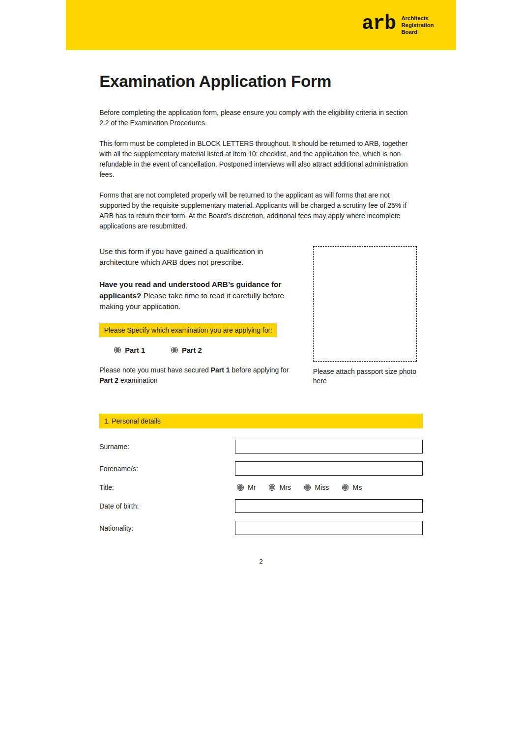arb
Architects
Registration
Board
Examination Application Form
Before completing the application form, please ensure you comply with the eligibility criteria in section 2.2 of the Examination Procedures.
This form must be completed in BLOCK LETTERS throughout. It should be returned to ARB, together with all the supplementary material listed at Item 10: checklist, and the application fee, which is non-refundable in the event of cancellation. Postponed interviews will also attract additional administration fees.
Forms that are not completed properly will be returned to the applicant as will forms that are not supported by the requisite supplementary material. Applicants will be charged a scrutiny fee of 25% if ARB has to return their form. At the Board’s discretion, additional fees may apply where incomplete applications are resubmitted.
Use this form if you have gained a qualification in architecture which ARB does not prescribe.
Have you read and understood ARB’s guidance for applicants? Please take time to read it carefully before making your application.
Please Specify which examination you are applying for:
Part 1 Part 2
Please note you must have secured Part 1 before applying for Part 2 examination
Please attach passport size photo here
1. Personal details
| Surname: | |
| Forename/s: | |
| Title: | Mr Mrs Miss Ms |
| Date of birth: | |
| Nationality: | |
2